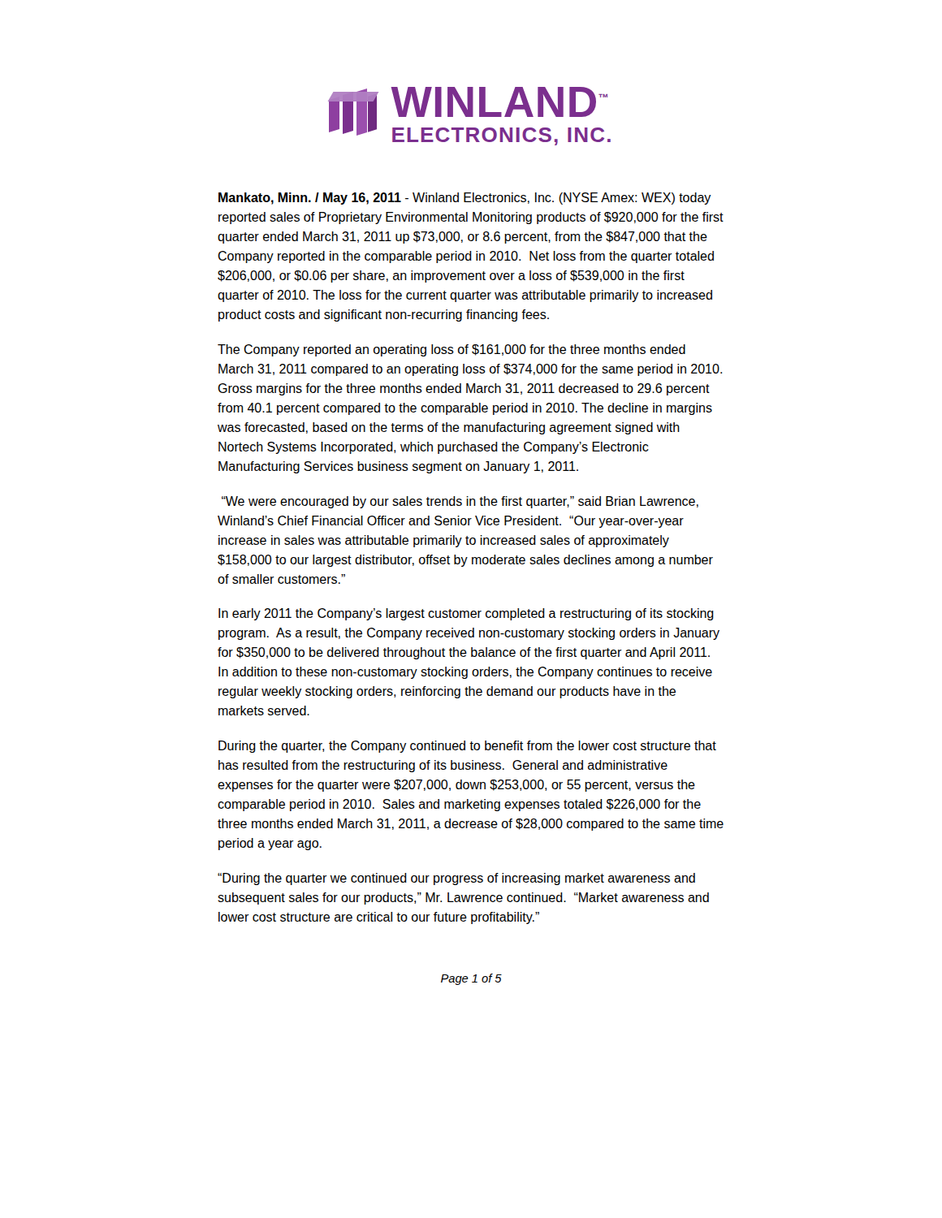WINLAND™ ELECTRONICS, INC.
Mankato, Minn. / May 16, 2011 - Winland Electronics, Inc. (NYSE Amex: WEX) today reported sales of Proprietary Environmental Monitoring products of $920,000 for the first quarter ended March 31, 2011 up $73,000, or 8.6 percent, from the $847,000 that the Company reported in the comparable period in 2010. Net loss from the quarter totaled $206,000, or $0.06 per share, an improvement over a loss of $539,000 in the first quarter of 2010. The loss for the current quarter was attributable primarily to increased product costs and significant non-recurring financing fees.
The Company reported an operating loss of $161,000 for the three months ended March 31, 2011 compared to an operating loss of $374,000 for the same period in 2010. Gross margins for the three months ended March 31, 2011 decreased to 29.6 percent from 40.1 percent compared to the comparable period in 2010. The decline in margins was forecasted, based on the terms of the manufacturing agreement signed with Nortech Systems Incorporated, which purchased the Company’s Electronic Manufacturing Services business segment on January 1, 2011.
“We were encouraged by our sales trends in the first quarter,” said Brian Lawrence, Winland’s Chief Financial Officer and Senior Vice President. “Our year-over-year increase in sales was attributable primarily to increased sales of approximately $158,000 to our largest distributor, offset by moderate sales declines among a number of smaller customers.”
In early 2011 the Company’s largest customer completed a restructuring of its stocking program. As a result, the Company received non-customary stocking orders in January for $350,000 to be delivered throughout the balance of the first quarter and April 2011. In addition to these non-customary stocking orders, the Company continues to receive regular weekly stocking orders, reinforcing the demand our products have in the markets served.
During the quarter, the Company continued to benefit from the lower cost structure that has resulted from the restructuring of its business. General and administrative expenses for the quarter were $207,000, down $253,000, or 55 percent, versus the comparable period in 2010. Sales and marketing expenses totaled $226,000 for the three months ended March 31, 2011, a decrease of $28,000 compared to the same time period a year ago.
“During the quarter we continued our progress of increasing market awareness and subsequent sales for our products,” Mr. Lawrence continued. “Market awareness and lower cost structure are critical to our future profitability.”
Page 1 of 5